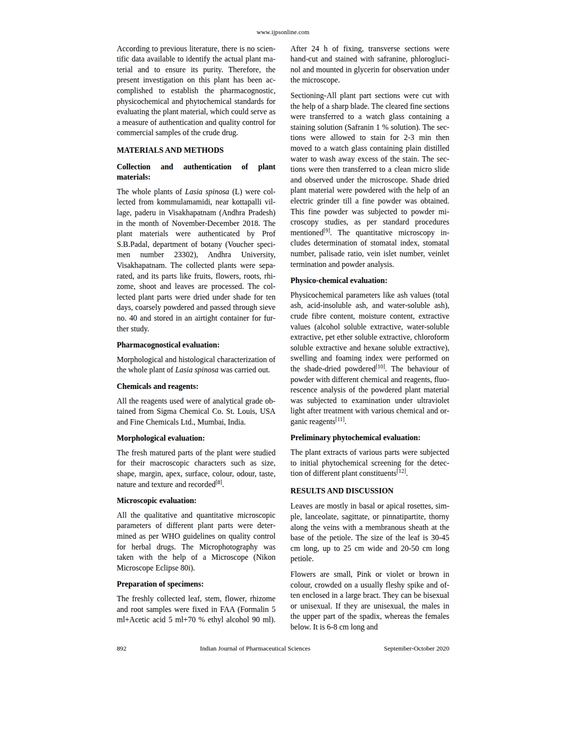www.ijpsonline.com
According to previous literature, there is no scientific data available to identify the actual plant material and to ensure its purity. Therefore, the present investigation on this plant has been accomplished to establish the pharmacognostic, physicochemical and phytochemical standards for evaluating the plant material, which could serve as a measure of authentication and quality control for commercial samples of the crude drug.
MATERIALS AND METHODS
Collection and authentication of plant materials:
The whole plants of Lasia spinosa (L) were collected from kommulamamidi, near kottapalli village, paderu in Visakhapatnam (Andhra Pradesh) in the month of November-December 2018. The plant materials were authenticated by Prof S.B.Padal, department of botany (Voucher specimen number 23302), Andhra University, Visakhapatnam. The collected plants were separated, and its parts like fruits, flowers, roots, rhizome, shoot and leaves are processed. The collected plant parts were dried under shade for ten days, coarsely powdered and passed through sieve no. 40 and stored in an airtight container for further study.
Pharmacognostical evaluation:
Morphological and histological characterization of the whole plant of Lasia spinosa was carried out.
Chemicals and reagents:
All the reagents used were of analytical grade obtained from Sigma Chemical Co. St. Louis, USA and Fine Chemicals Ltd., Mumbai, India.
Morphological evaluation:
The fresh matured parts of the plant were studied for their macroscopic characters such as size, shape, margin, apex, surface, colour, odour, taste, nature and texture and recorded[8].
Microscopic evaluation:
All the qualitative and quantitative microscopic parameters of different plant parts were determined as per WHO guidelines on quality control for herbal drugs. The Microphotography was taken with the help of a Microscope (Nikon Microscope Eclipse 80i).
Preparation of specimens:
The freshly collected leaf, stem, flower, rhizome and root samples were fixed in FAA (Formalin 5 ml+Acetic acid 5 ml+70 % ethyl alcohol 90 ml). After 24 h of fixing, transverse sections were hand-cut and stained with safranine, phloroglucinol and mounted in glycerin for observation under the microscope.
Sectioning-All plant part sections were cut with the help of a sharp blade. The cleared fine sections were transferred to a watch glass containing a staining solution (Safranin 1 % solution). The sections were allowed to stain for 2-3 min then moved to a watch glass containing plain distilled water to wash away excess of the stain. The sections were then transferred to a clean micro slide and observed under the microscope. Shade dried plant material were powdered with the help of an electric grinder till a fine powder was obtained. This fine powder was subjected to powder microscopy studies, as per standard procedures mentioned[9]. The quantitative microscopy includes determination of stomatal index, stomatal number, palisade ratio, vein islet number, veinlet termination and powder analysis.
Physico-chemical evaluation:
Physicochemical parameters like ash values (total ash, acid-insoluble ash, and water-soluble ash), crude fibre content, moisture content, extractive values (alcohol soluble extractive, water-soluble extractive, pet ether soluble extractive, chloroform soluble extractive and hexane soluble extractive), swelling and foaming index were performed on the shade-dried powdered[10]. The behaviour of powder with different chemical and reagents, fluorescence analysis of the powdered plant material was subjected to examination under ultraviolet light after treatment with various chemical and organic reagents[11].
Preliminary phytochemical evaluation:
The plant extracts of various parts were subjected to initial phytochemical screening for the detection of different plant constituents[12].
RESULTS AND DISCUSSION
Leaves are mostly in basal or apical rosettes, simple, lanceolate, sagittate, or pinnatipartite, thorny along the veins with a membranous sheath at the base of the petiole. The size of the leaf is 30-45 cm long, up to 25 cm wide and 20-50 cm long petiole.
Flowers are small, Pink or violet or brown in colour, crowded on a usually fleshy spike and often enclosed in a large bract. They can be bisexual or unisexual. If they are unisexual, the males in the upper part of the spadix, whereas the females below. It is 6-8 cm long and
892 Indian Journal of Pharmaceutical Sciences September-October 2020